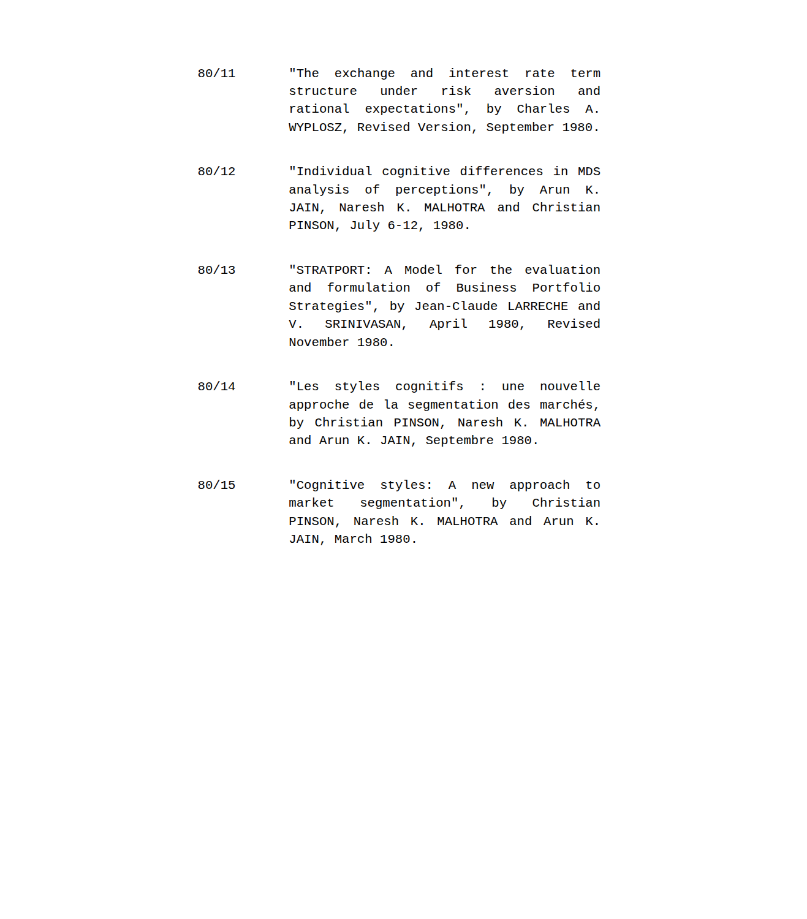| 80/11 | "The exchange and interest rate term structure under risk aversion and rational expectations", by Charles A. WYPLOSZ, Revised Version, September 1980. |
| 80/12 | "Individual cognitive differences in MDS analysis of perceptions", by Arun K. JAIN, Naresh K. MALHOTRA and Christian PINSON, July 6-12, 1980. |
| 80/13 | "STRATPORT: A Model for the evaluation and formulation of Business Portfolio Strategies", by Jean-Claude LARRECHE and V. SRINIVASAN, April 1980, Revised November 1980. |
| 80/14 | "Les styles cognitifs : une nouvelle approche de la segmentation des marchés, by Christian PINSON, Naresh K. MALHOTRA and Arun K. JAIN, Septembre 1980. |
| 80/15 | "Cognitive styles: A new approach to market segmentation", by Christian PINSON, Naresh K. MALHOTRA and Arun K. JAIN, March 1980. |